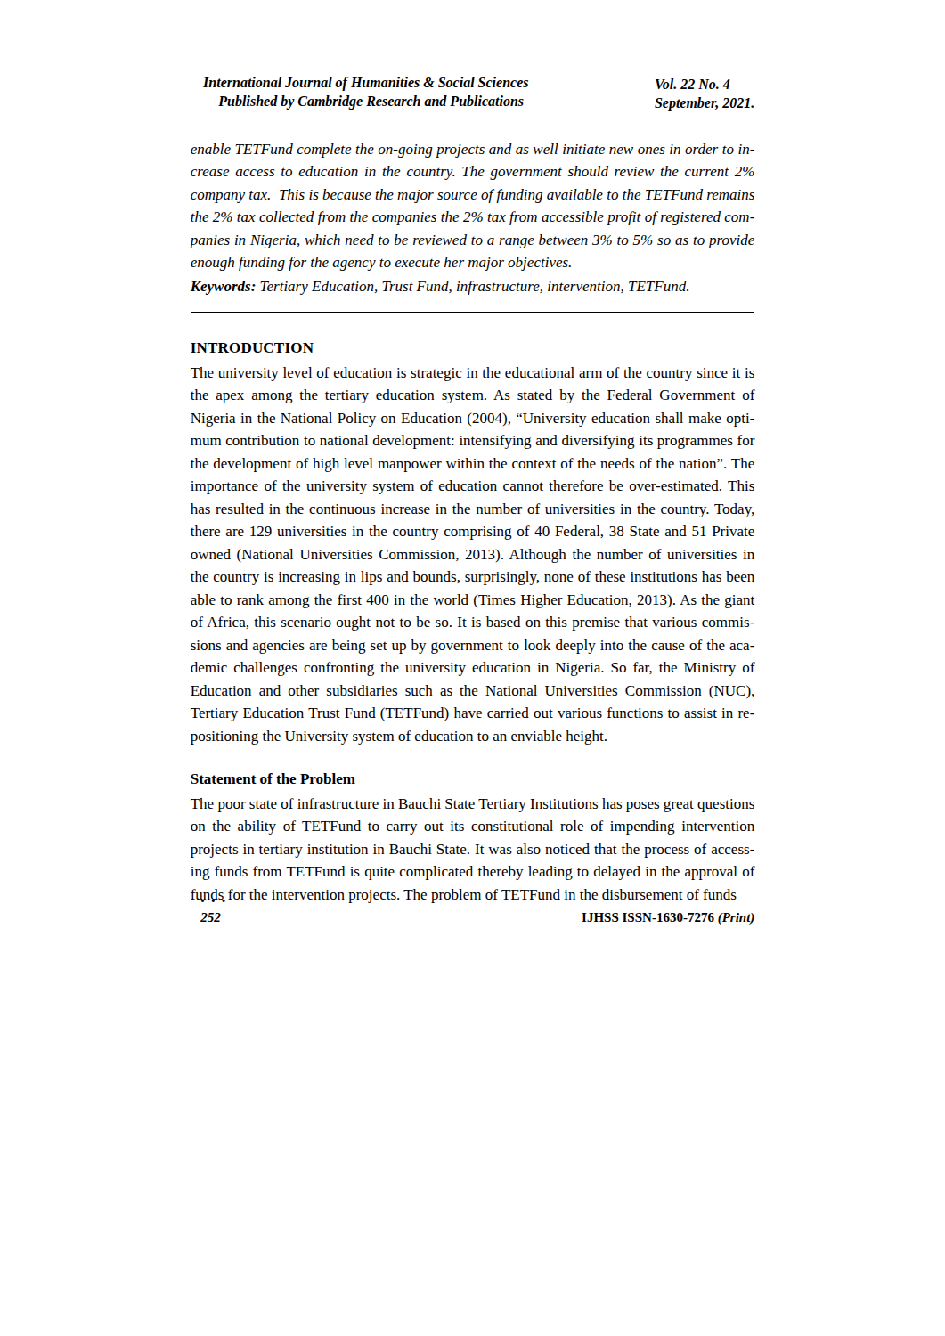International Journal of Humanities & Social Sciences
Published by Cambridge Research and Publications
Vol. 22 No. 4
September, 2021.
enable TETFund complete the on-going projects and as well initiate new ones in order to increase access to education in the country. The government should review the current 2% company tax. This is because the major source of funding available to the TETFund remains the 2% tax collected from the companies the 2% tax from accessible profit of registered companies in Nigeria, which need to be reviewed to a range between 3% to 5% so as to provide enough funding for the agency to execute her major objectives.
Keywords: Tertiary Education, Trust Fund, infrastructure, intervention, TETFund.
INTRODUCTION
The university level of education is strategic in the educational arm of the country since it is the apex among the tertiary education system. As stated by the Federal Government of Nigeria in the National Policy on Education (2004), “University education shall make optimum contribution to national development: intensifying and diversifying its programmes for the development of high level manpower within the context of the needs of the nation”. The importance of the university system of education cannot therefore be over-estimated. This has resulted in the continuous increase in the number of universities in the country. Today, there are 129 universities in the country comprising of 40 Federal, 38 State and 51 Private owned (National Universities Commission, 2013). Although the number of universities in the country is increasing in lips and bounds, surprisingly, none of these institutions has been able to rank among the first 400 in the world (Times Higher Education, 2013). As the giant of Africa, this scenario ought not to be so. It is based on this premise that various commissions and agencies are being set up by government to look deeply into the cause of the academic challenges confronting the university education in Nigeria. So far, the Ministry of Education and other subsidiaries such as the National Universities Commission (NUC), Tertiary Education Trust Fund (TETFund) have carried out various functions to assist in re-positioning the University system of education to an enviable height.
Statement of the Problem
The poor state of infrastructure in Bauchi State Tertiary Institutions has poses great questions on the ability of TETFund to carry out its constitutional role of impending intervention projects in tertiary institution in Bauchi State. It was also noticed that the process of accessing funds from TETFund is quite complicated thereby leading to delayed in the approval of funds for the intervention projects. The problem of TETFund in the disbursement of funds
• • •
252
IJHSS ISSN-1630-7276 (Print)